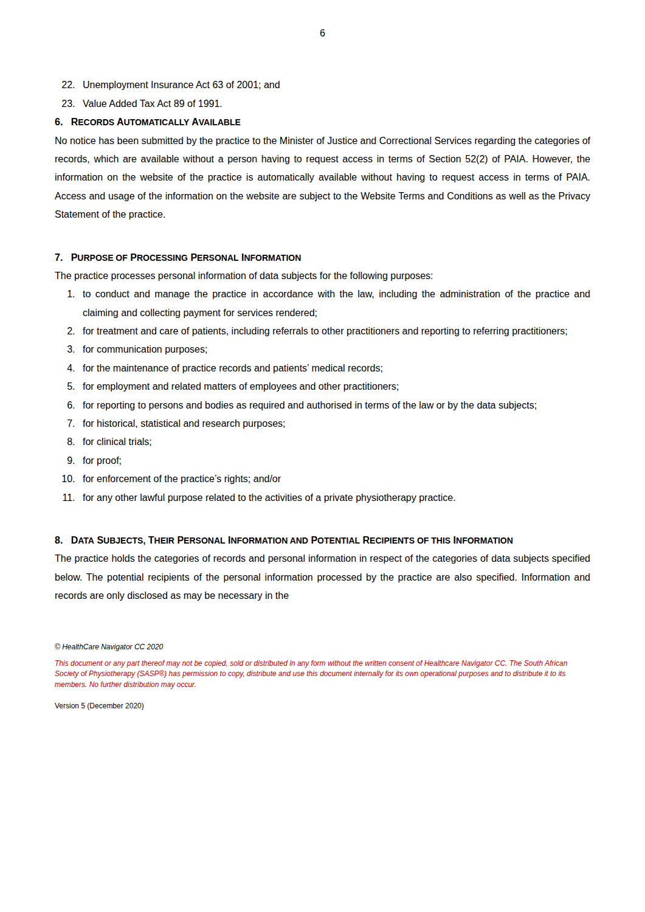6
Unemployment Insurance Act 63 of 2001; and
Value Added Tax Act 89 of 1991.
6. RECORDS AUTOMATICALLY AVAILABLE
No notice has been submitted by the practice to the Minister of Justice and Correctional Services regarding the categories of records, which are available without a person having to request access in terms of Section 52(2) of PAIA. However, the information on the website of the practice is automatically available without having to request access in terms of PAIA. Access and usage of the information on the website are subject to the Website Terms and Conditions as well as the Privacy Statement of the practice.
7. PURPOSE OF PROCESSING PERSONAL INFORMATION
The practice processes personal information of data subjects for the following purposes:
to conduct and manage the practice in accordance with the law, including the administration of the practice and claiming and collecting payment for services rendered;
for treatment and care of patients, including referrals to other practitioners and reporting to referring practitioners;
for communication purposes;
for the maintenance of practice records and patients’ medical records;
for employment and related matters of employees and other practitioners;
for reporting to persons and bodies as required and authorised in terms of the law or by the data subjects;
for historical, statistical and research purposes;
for clinical trials;
for proof;
for enforcement of the practice’s rights; and/or
for any other lawful purpose related to the activities of a private physiotherapy practice.
8. DATA SUBJECTS, THEIR PERSONAL INFORMATION AND POTENTIAL RECIPIENTS OF THIS INFORMATION
The practice holds the categories of records and personal information in respect of the categories of data subjects specified below. The potential recipients of the personal information processed by the practice are also specified. Information and records are only disclosed as may be necessary in the
© HealthCare Navigator CC 2020
This document or any part thereof may not be copied, sold or distributed in any form without the written consent of Healthcare Navigator CC. The South African Society of Physiotherapy (SASP®) has permission to copy, distribute and use this document internally for its own operational purposes and to distribute it to its members. No further distribution may occur.
Version 5 (December 2020)